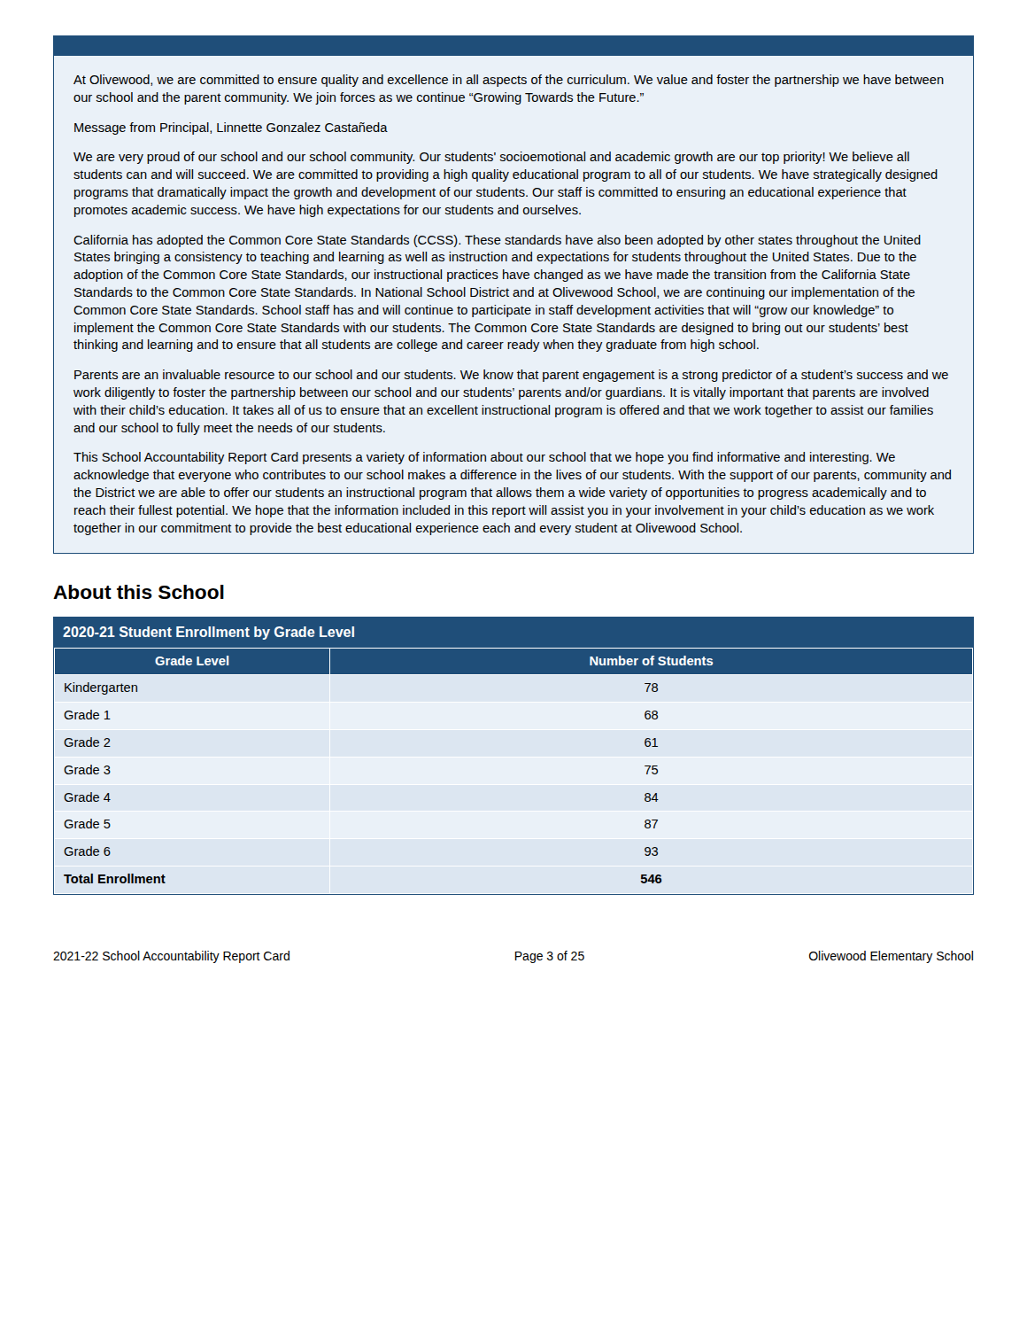At Olivewood, we are committed to ensure quality and excellence in all aspects of the curriculum. We value and foster the partnership we have between our school and the parent community. We join forces as we continue “Growing Towards the Future.”
Message from Principal, Linnette Gonzalez Castañeda
We are very proud of our school and our school community. Our students' socioemotional and academic growth are our top priority! We believe all students can and will succeed. We are committed to providing a high quality educational program to all of our students. We have strategically designed programs that dramatically impact the growth and development of our students. Our staff is committed to ensuring an educational experience that promotes academic success. We have high expectations for our students and ourselves.
California has adopted the Common Core State Standards (CCSS). These standards have also been adopted by other states throughout the United States bringing a consistency to teaching and learning as well as instruction and expectations for students throughout the United States. Due to the adoption of the Common Core State Standards, our instructional practices have changed as we have made the transition from the California State Standards to the Common Core State Standards. In National School District and at Olivewood School, we are continuing our implementation of the Common Core State Standards. School staff has and will continue to participate in staff development activities that will “grow our knowledge” to implement the Common Core State Standards with our students. The Common Core State Standards are designed to bring out our students’ best thinking and learning and to ensure that all students are college and career ready when they graduate from high school.
Parents are an invaluable resource to our school and our students. We know that parent engagement is a strong predictor of a student’s success and we work diligently to foster the partnership between our school and our students’ parents and/or guardians. It is vitally important that parents are involved with their child’s education. It takes all of us to ensure that an excellent instructional program is offered and that we work together to assist our families and our school to fully meet the needs of our students.
This School Accountability Report Card presents a variety of information about our school that we hope you find informative and interesting. We acknowledge that everyone who contributes to our school makes a difference in the lives of our students. With the support of our parents, community and the District we are able to offer our students an instructional program that allows them a wide variety of opportunities to progress academically and to reach their fullest potential. We hope that the information included in this report will assist you in your involvement in your child’s education as we work together in our commitment to provide the best educational experience each and every student at Olivewood School.
About this School
2020-21 Student Enrollment by Grade Level
| Grade Level | Number of Students |
| --- | --- |
| Kindergarten | 78 |
| Grade 1 | 68 |
| Grade 2 | 61 |
| Grade 3 | 75 |
| Grade 4 | 84 |
| Grade 5 | 87 |
| Grade 6 | 93 |
| Total Enrollment | 546 |
2021-22 School Accountability Report Card Page 3 of 25 Olivewood Elementary School